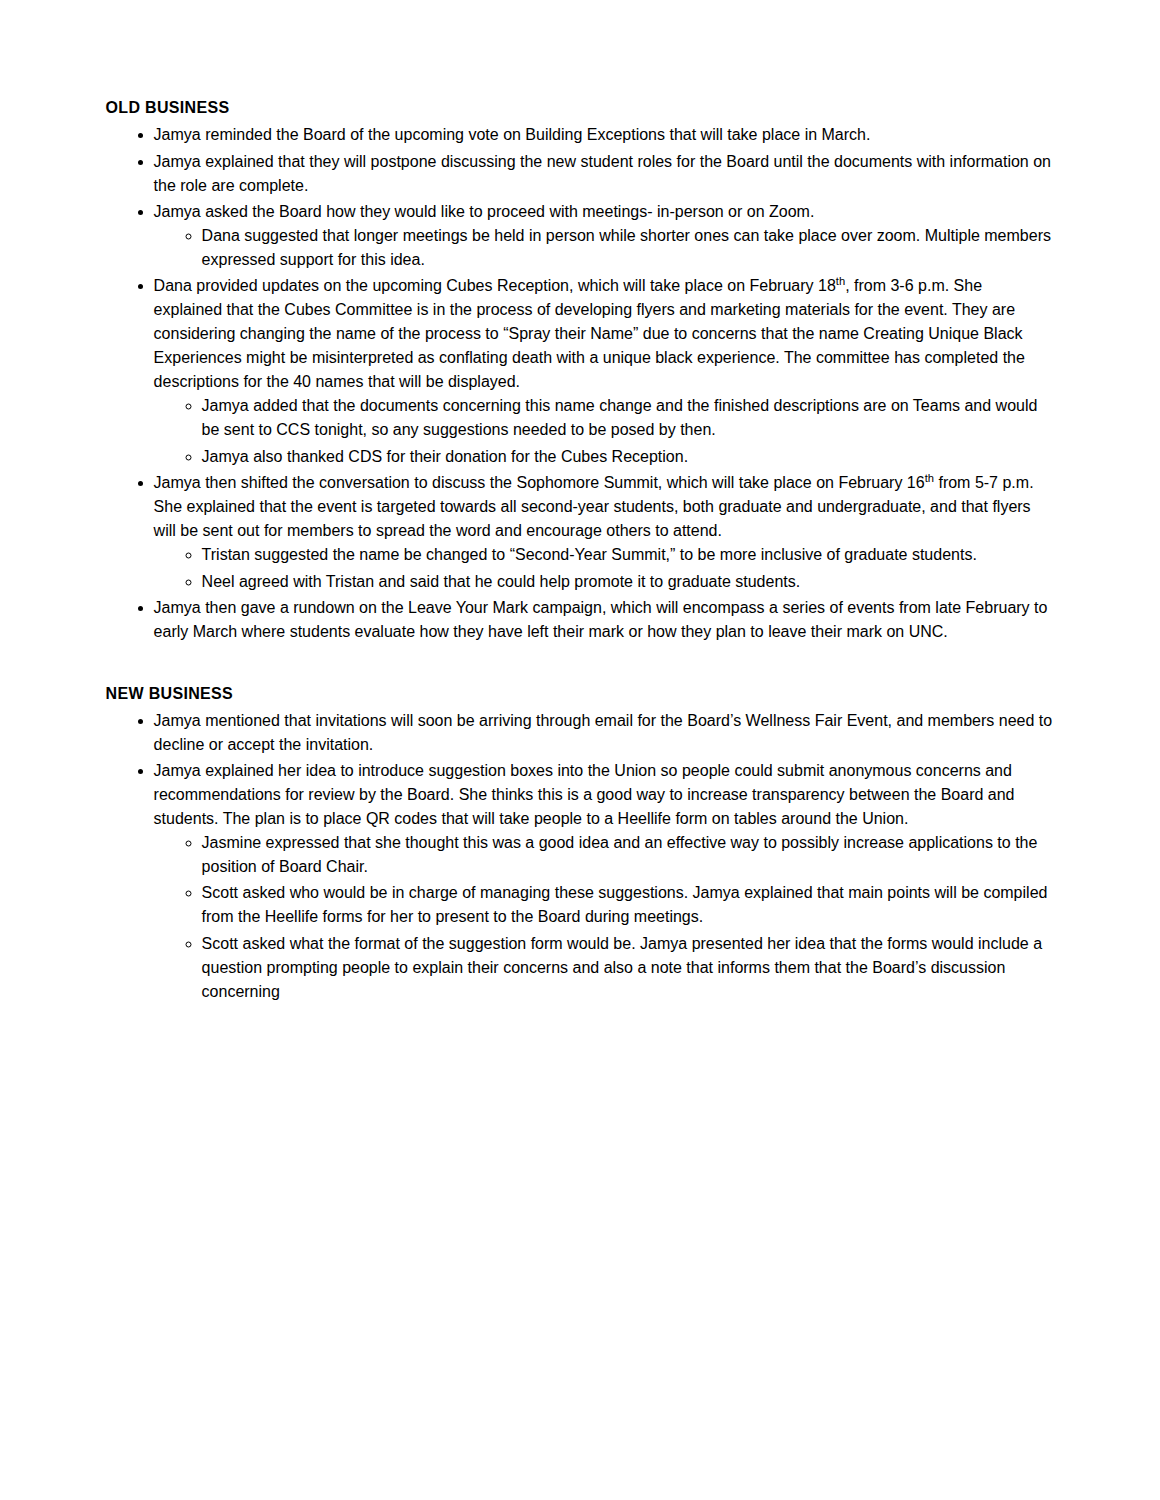OLD BUSINESS
Jamya reminded the Board of the upcoming vote on Building Exceptions that will take place in March.
Jamya explained that they will postpone discussing the new student roles for the Board until the documents with information on the role are complete.
Jamya asked the Board how they would like to proceed with meetings- in-person or on Zoom.
Dana suggested that longer meetings be held in person while shorter ones can take place over zoom. Multiple members expressed support for this idea.
Dana provided updates on the upcoming Cubes Reception, which will take place on February 18th, from 3-6 p.m. She explained that the Cubes Committee is in the process of developing flyers and marketing materials for the event. They are considering changing the name of the process to “Spray their Name” due to concerns that the name Creating Unique Black Experiences might be misinterpreted as conflating death with a unique black experience. The committee has completed the descriptions for the 40 names that will be displayed.
Jamya added that the documents concerning this name change and the finished descriptions are on Teams and would be sent to CCS tonight, so any suggestions needed to be posed by then.
Jamya also thanked CDS for their donation for the Cubes Reception.
Jamya then shifted the conversation to discuss the Sophomore Summit, which will take place on February 16th from 5-7 p.m. She explained that the event is targeted towards all second-year students, both graduate and undergraduate, and that flyers will be sent out for members to spread the word and encourage others to attend.
Tristan suggested the name be changed to “Second-Year Summit,” to be more inclusive of graduate students.
Neel agreed with Tristan and said that he could help promote it to graduate students.
Jamya then gave a rundown on the Leave Your Mark campaign, which will encompass a series of events from late February to early March where students evaluate how they have left their mark or how they plan to leave their mark on UNC.
NEW BUSINESS
Jamya mentioned that invitations will soon be arriving through email for the Board’s Wellness Fair Event, and members need to decline or accept the invitation.
Jamya explained her idea to introduce suggestion boxes into the Union so people could submit anonymous concerns and recommendations for review by the Board. She thinks this is a good way to increase transparency between the Board and students. The plan is to place QR codes that will take people to a Heellife form on tables around the Union.
Jasmine expressed that she thought this was a good idea and an effective way to possibly increase applications to the position of Board Chair.
Scott asked who would be in charge of managing these suggestions. Jamya explained that main points will be compiled from the Heellife forms for her to present to the Board during meetings.
Scott asked what the format of the suggestion form would be. Jamya presented her idea that the forms would include a question prompting people to explain their concerns and also a note that informs them that the Board’s discussion concerning